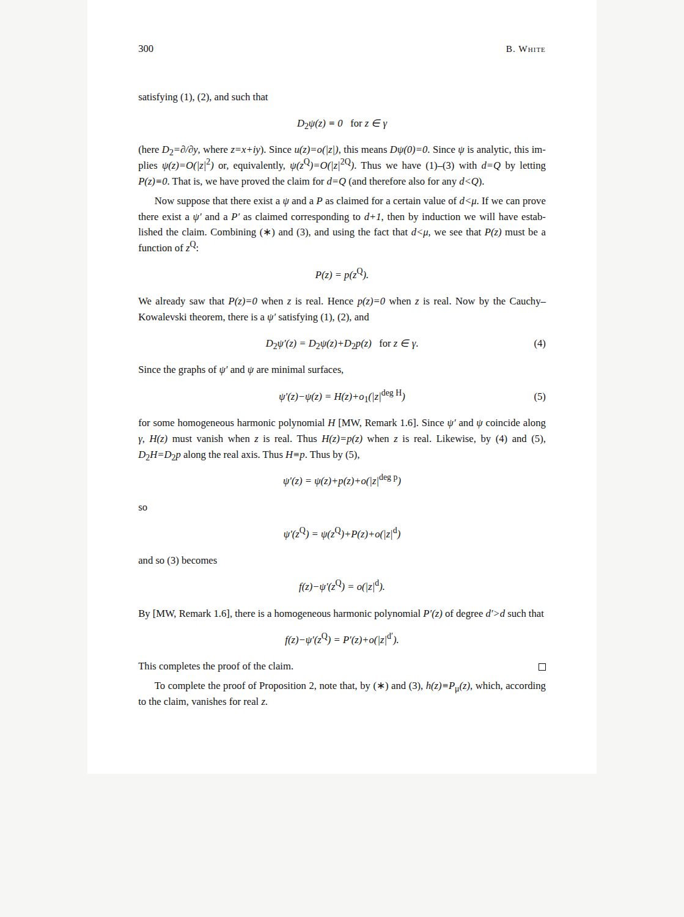300 B. White
satisfying (1), (2), and such that
D2ψ(z) ≡ 0 for z ∈ γ
(here D2=∂/∂y, where z=x+iy). Since u(z)=o(|z|), this means Dψ(0)=0. Since ψ is analytic, this implies ψ(z)=O(|z|2) or, equivalently, ψ(zQ)=O(|z|2Q). Thus we have (1)–(3) with d=Q by letting P(z)≡0. That is, we have proved the claim for d=Q (and therefore also for any d<Q).
Now suppose that there exist a ψ and a P as claimed for a certain value of d<μ. If we can prove there exist a ψ′ and a P′ as claimed corresponding to d+1, then by induction we will have established the claim. Combining (∗) and (3), and using the fact that d<μ, we see that P(z) must be a function of zQ:
P(z) = p(zQ).
We already saw that P(z)=0 when z is real. Hence p(z)=0 when z is real. Now by the Cauchy–Kowalevski theorem, there is a ψ′ satisfying (1), (2), and
D2ψ′(z) = D2ψ(z)+D2p(z) for z ∈ γ. (4)
Since the graphs of ψ′ and ψ are minimal surfaces,
ψ′(z)−ψ(z) = H(z)+o1(|z|deg H) (5)
for some homogeneous harmonic polynomial H [MW, Remark 1.6]. Since ψ′ and ψ coincide along γ, H(z) must vanish when z is real. Thus H(z)=p(z) when z is real. Likewise, by (4) and (5), D2H=D2p along the real axis. Thus H≡p. Thus by (5),
ψ′(z) = ψ(z)+p(z)+o(|z|deg p)
so
ψ′(zQ) = ψ(zQ)+P(z)+o(|z|d)
and so (3) becomes
f(z)−ψ′(zQ) = o(|z|d).
By [MW, Remark 1.6], there is a homogeneous harmonic polynomial P′(z) of degree d′>d such that
f(z)−ψ′(zQ) = P′(z)+o(|z|d′).
This completes the proof of the claim.
To complete the proof of Proposition 2, note that, by (∗) and (3), h(z)≡Pμ(z), which, according to the claim, vanishes for real z.